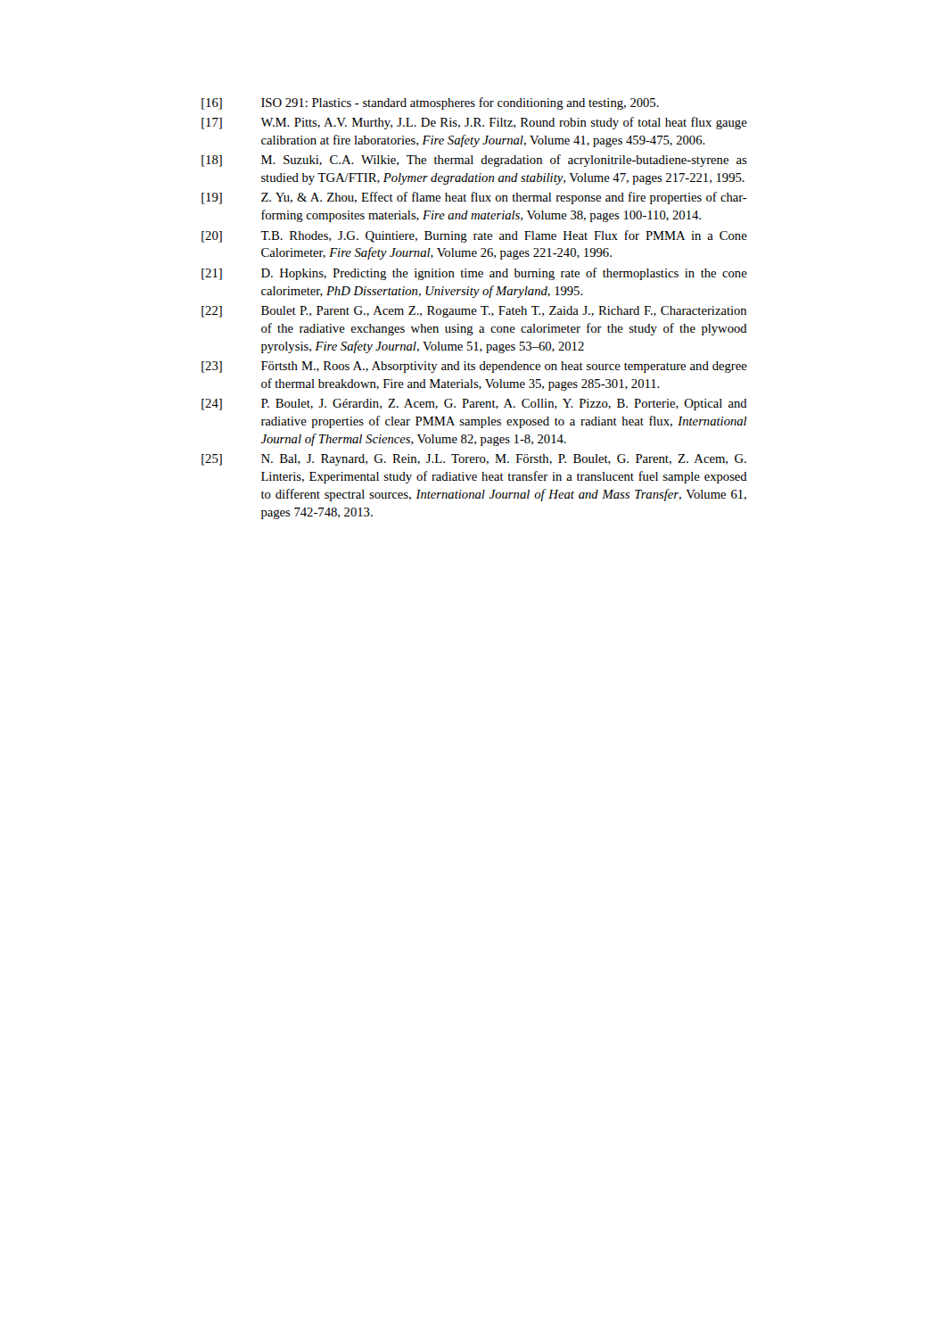[16] ISO 291: Plastics - standard atmospheres for conditioning and testing, 2005.
[17] W.M. Pitts, A.V. Murthy, J.L. De Ris, J.R. Filtz, Round robin study of total heat flux gauge calibration at fire laboratories, Fire Safety Journal, Volume 41, pages 459-475, 2006.
[18] M. Suzuki, C.A. Wilkie, The thermal degradation of acrylonitrile-butadiene-styrene as studied by TGA/FTIR, Polymer degradation and stability, Volume 47, pages 217-221, 1995.
[19] Z. Yu, & A. Zhou, Effect of flame heat flux on thermal response and fire properties of char-forming composites materials, Fire and materials, Volume 38, pages 100-110, 2014.
[20] T.B. Rhodes, J.G. Quintiere, Burning rate and Flame Heat Flux for PMMA in a Cone Calorimeter, Fire Safety Journal, Volume 26, pages 221-240, 1996.
[21] D. Hopkins, Predicting the ignition time and burning rate of thermoplastics in the cone calorimeter, PhD Dissertation, University of Maryland, 1995.
[22] Boulet P., Parent G., Acem Z., Rogaume T., Fateh T., Zaida J., Richard F., Characterization of the radiative exchanges when using a cone calorimeter for the study of the plywood pyrolysis, Fire Safety Journal, Volume 51, pages 53–60, 2012
[23] Förtsth M., Roos A., Absorptivity and its dependence on heat source temperature and degree of thermal breakdown, Fire and Materials, Volume 35, pages 285-301, 2011.
[24] P. Boulet, J. Gérardin, Z. Acem, G. Parent, A. Collin, Y. Pizzo, B. Porterie, Optical and radiative properties of clear PMMA samples exposed to a radiant heat flux, International Journal of Thermal Sciences, Volume 82, pages 1-8, 2014.
[25] N. Bal, J. Raynard, G. Rein, J.L. Torero, M. Försth, P. Boulet, G. Parent, Z. Acem, G. Linteris, Experimental study of radiative heat transfer in a translucent fuel sample exposed to different spectral sources, International Journal of Heat and Mass Transfer, Volume 61, pages 742-748, 2013.